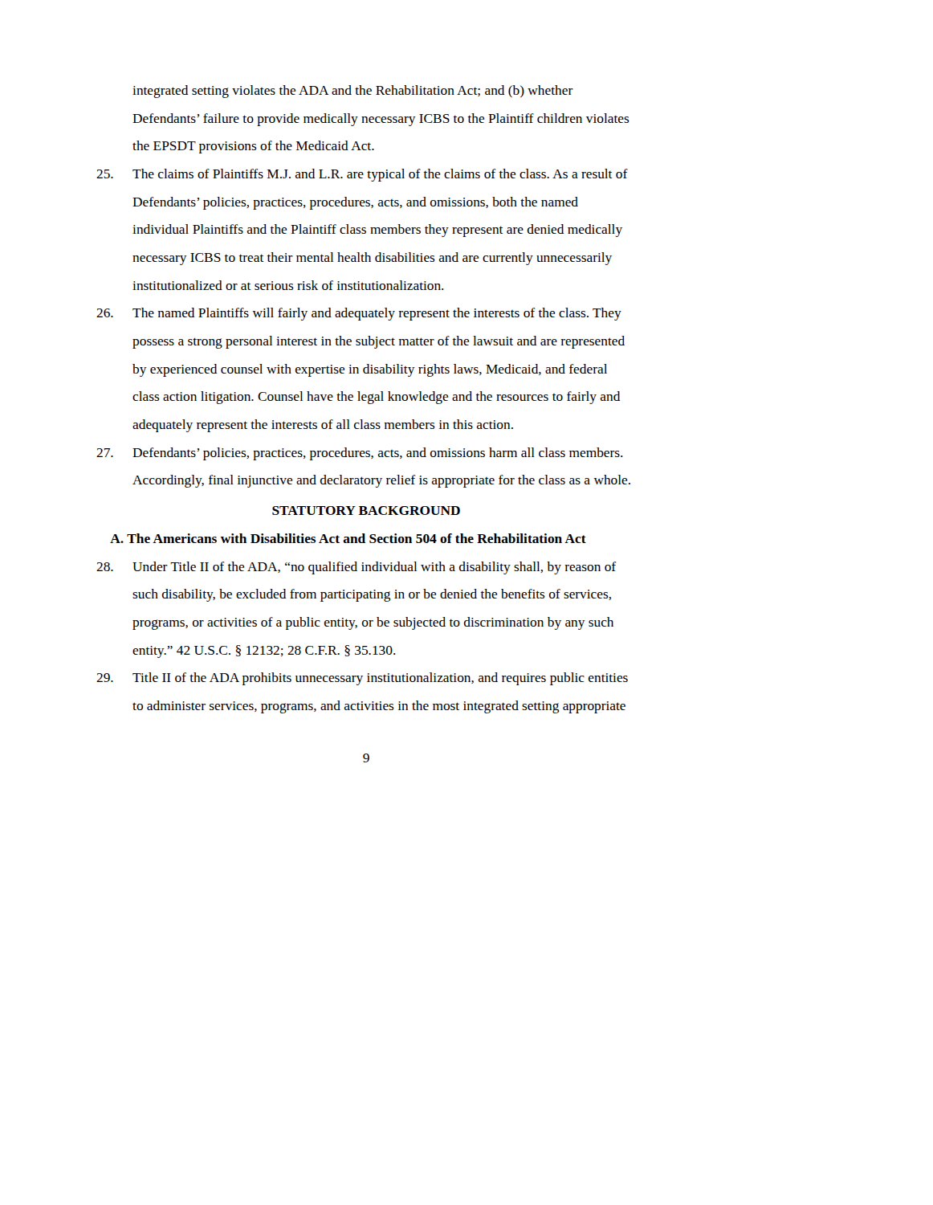integrated setting violates the ADA and the Rehabilitation Act; and (b) whether Defendants’ failure to provide medically necessary ICBS to the Plaintiff children violates the EPSDT provisions of the Medicaid Act.
25. The claims of Plaintiffs M.J. and L.R. are typical of the claims of the class. As a result of Defendants’ policies, practices, procedures, acts, and omissions, both the named individual Plaintiffs and the Plaintiff class members they represent are denied medically necessary ICBS to treat their mental health disabilities and are currently unnecessarily institutionalized or at serious risk of institutionalization.
26. The named Plaintiffs will fairly and adequately represent the interests of the class. They possess a strong personal interest in the subject matter of the lawsuit and are represented by experienced counsel with expertise in disability rights laws, Medicaid, and federal class action litigation. Counsel have the legal knowledge and the resources to fairly and adequately represent the interests of all class members in this action.
27. Defendants’ policies, practices, procedures, acts, and omissions harm all class members. Accordingly, final injunctive and declaratory relief is appropriate for the class as a whole.
STATUTORY BACKGROUND
A. The Americans with Disabilities Act and Section 504 of the Rehabilitation Act
28. Under Title II of the ADA, “no qualified individual with a disability shall, by reason of such disability, be excluded from participating in or be denied the benefits of services, programs, or activities of a public entity, or be subjected to discrimination by any such entity.” 42 U.S.C. § 12132; 28 C.F.R. § 35.130.
29. Title II of the ADA prohibits unnecessary institutionalization, and requires public entities to administer services, programs, and activities in the most integrated setting appropriate
9